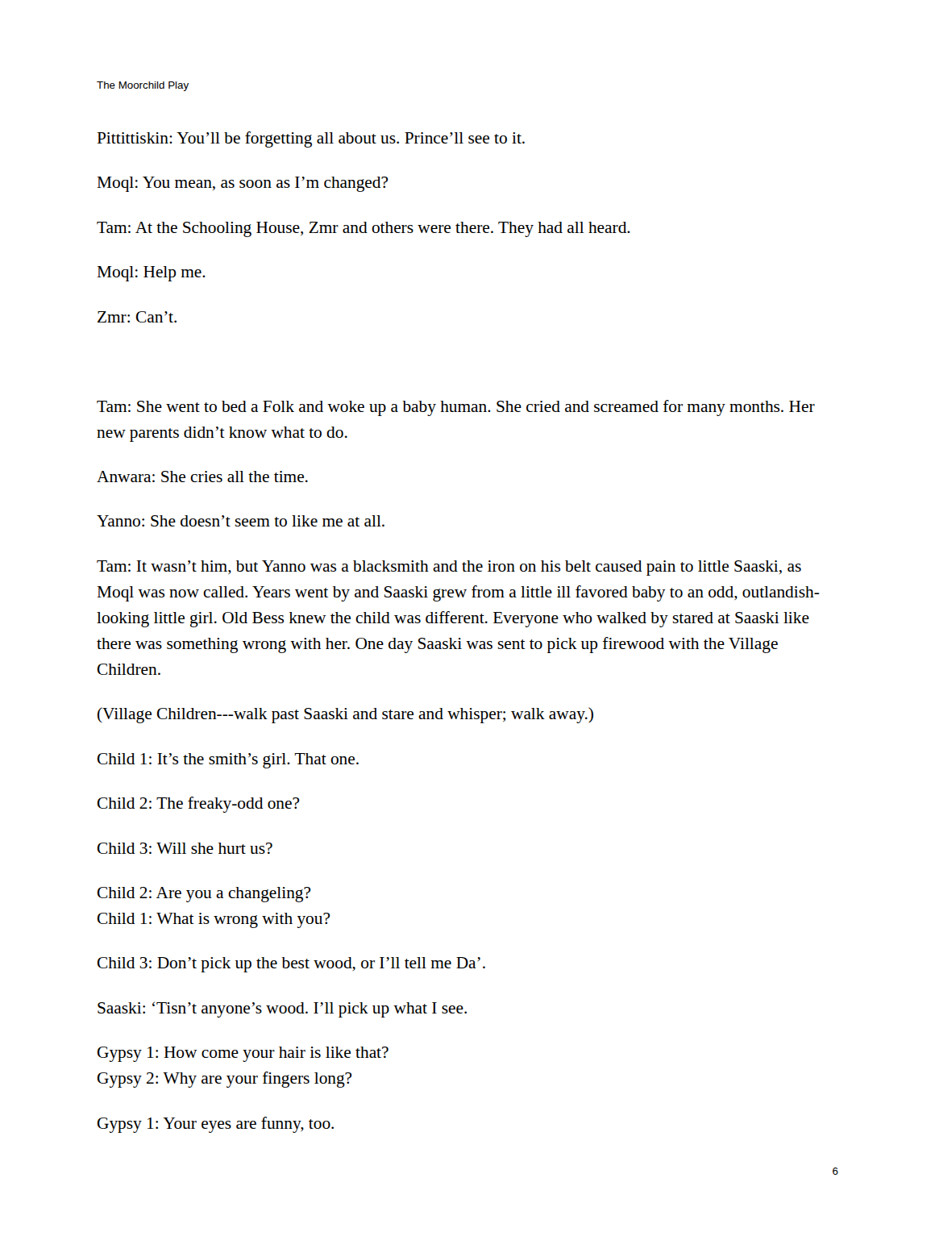The Moorchild Play
Pittittiskin: You’ll be forgetting all about us. Prince’ll see to it.
Moql: You mean, as soon as I’m changed?
Tam: At the Schooling House, Zmr and others were there. They had all heard.
Moql: Help me.
Zmr: Can’t.
Tam: She went to bed a Folk and woke up a baby human. She cried and screamed for many months. Her new parents didn’t know what to do.
Anwara: She cries all the time.
Yanno: She doesn’t seem to like me at all.
Tam: It wasn’t him, but Yanno was a blacksmith and the iron on his belt caused pain to little Saaski, as Moql was now called. Years went by and Saaski grew from a little ill favored baby to an odd, outlandish-looking little girl. Old Bess knew the child was different. Everyone who walked by stared at Saaski like there was something wrong with her. One day Saaski was sent to pick up firewood with the Village Children.
(Village Children---walk past Saaski and stare and whisper; walk away.)
Child 1: It’s the smith’s girl. That one.
Child 2: The freaky-odd one?
Child 3: Will she hurt us?
Child 2: Are you a changeling?
Child 1: What is wrong with you?
Child 3: Don’t pick up the best wood, or I’ll tell me Da’.
Saaski: ‘Tisn’t anyone’s wood. I’ll pick up what I see.
Gypsy 1: How come your hair is like that?
Gypsy 2: Why are your fingers long?
Gypsy 1: Your eyes are funny, too.
6